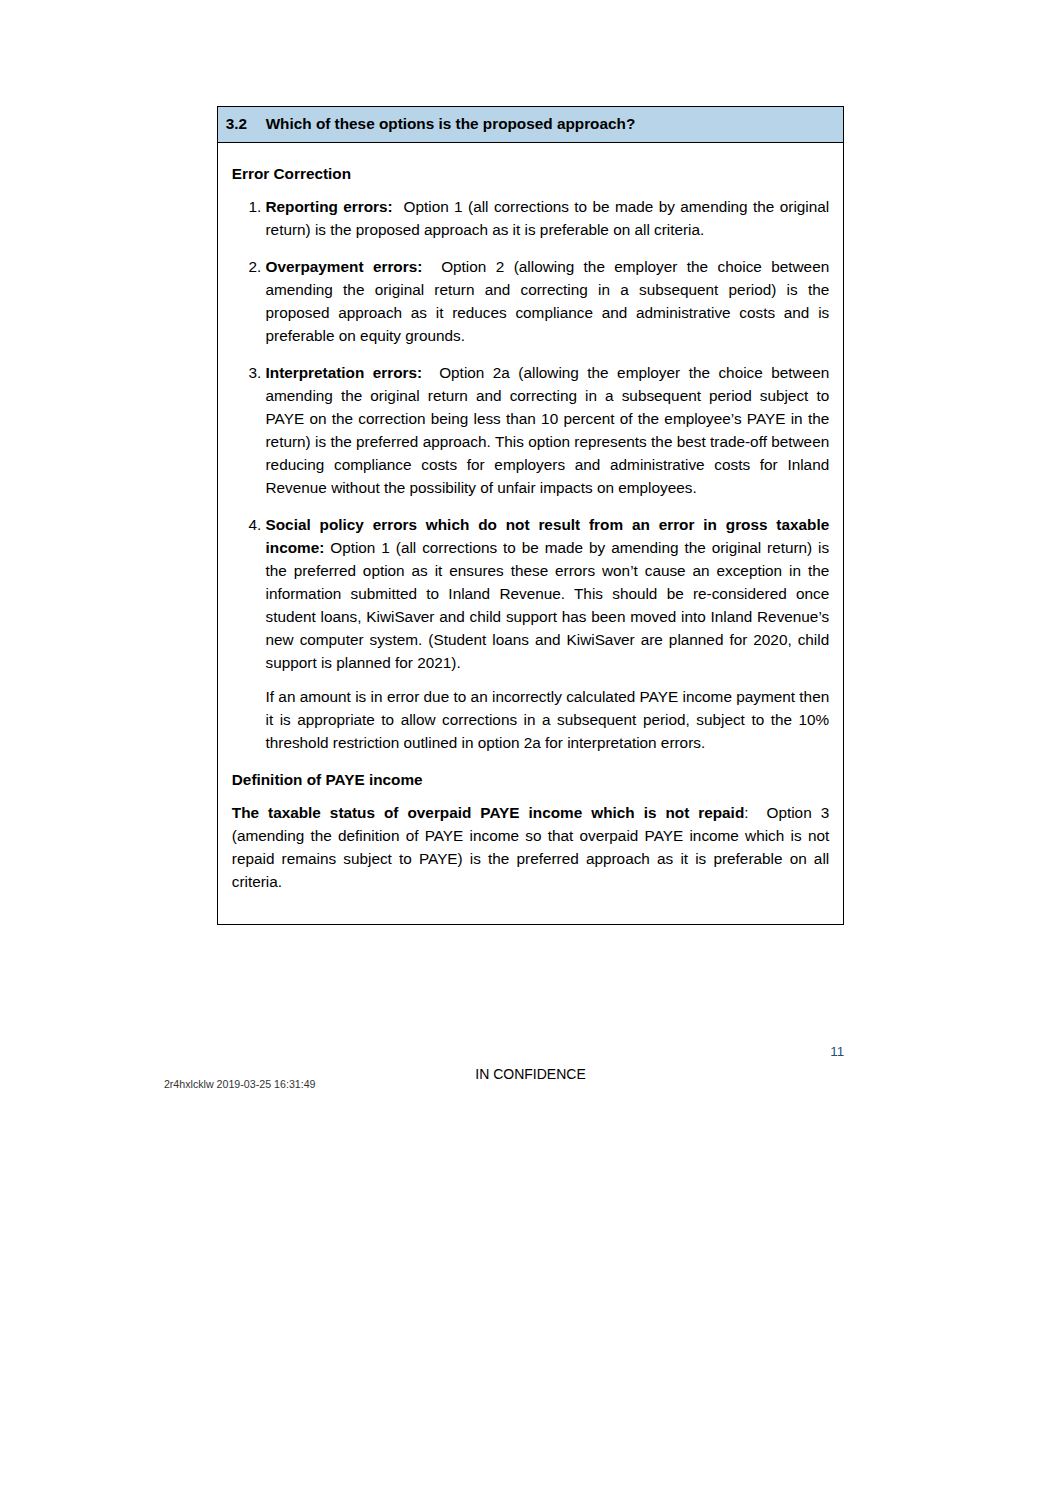3.2 Which of these options is the proposed approach?
Error Correction
Reporting errors: Option 1 (all corrections to be made by amending the original return) is the proposed approach as it is preferable on all criteria.
Overpayment errors: Option 2 (allowing the employer the choice between amending the original return and correcting in a subsequent period) is the proposed approach as it reduces compliance and administrative costs and is preferable on equity grounds.
Interpretation errors: Option 2a (allowing the employer the choice between amending the original return and correcting in a subsequent period subject to PAYE on the correction being less than 10 percent of the employee’s PAYE in the return) is the preferred approach. This option represents the best trade-off between reducing compliance costs for employers and administrative costs for Inland Revenue without the possibility of unfair impacts on employees.
Social policy errors which do not result from an error in gross taxable income: Option 1 (all corrections to be made by amending the original return) is the preferred option as it ensures these errors won’t cause an exception in the information submitted to Inland Revenue. This should be re-considered once student loans, KiwiSaver and child support has been moved into Inland Revenue’s new computer system. (Student loans and KiwiSaver are planned for 2020, child support is planned for 2021).
If an amount is in error due to an incorrectly calculated PAYE income payment then it is appropriate to allow corrections in a subsequent period, subject to the 10% threshold restriction outlined in option 2a for interpretation errors.
Definition of PAYE income
The taxable status of overpaid PAYE income which is not repaid: Option 3 (amending the definition of PAYE income so that overpaid PAYE income which is not repaid remains subject to PAYE) is the preferred approach as it is preferable on all criteria.
11
IN CONFIDENCE
2r4hxlcklw 2019-03-25 16:31:49